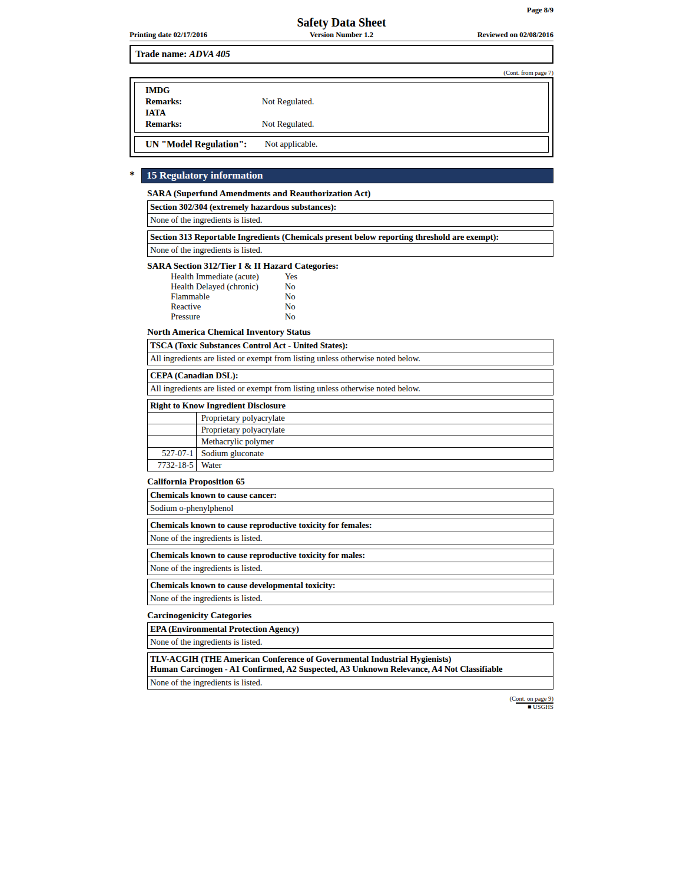Page 8/9
Safety Data Sheet
Printing date 02/17/2016
Version Number 1.2
Reviewed on 02/08/2016
Trade name: ADVA 405
(Cont. from page 7)
| IMDG | |
| Remarks: | Not Regulated. |
| IATA | |
| Remarks: | Not Regulated. |
UN "Model Regulation":
Not applicable.
*
15 Regulatory information
SARA (Superfund Amendments and Reauthorization Act)
Section 302/304 (extremely hazardous substances):
None of the ingredients is listed.
Section 313 Reportable Ingredients (Chemicals present below reporting threshold are exempt):
None of the ingredients is listed.
SARA Section 312/Tier I & II Hazard Categories:
| Health Immediate (acute) | Yes |
| Health Delayed (chronic) | No |
| Flammable | No |
| Reactive | No |
| Pressure | No |
North America Chemical Inventory Status
TSCA (Toxic Substances Control Act - United States):
All ingredients are listed or exempt from listing unless otherwise noted below.
CEPA (Canadian DSL):
All ingredients are listed or exempt from listing unless otherwise noted below.
Right to Know Ingredient Disclosure
| | Proprietary polyacrylate |
| | Proprietary polyacrylate |
| | Methacrylic polymer |
| 527-07-1 | Sodium gluconate |
| 7732-18-5 | Water |
California Proposition 65
Chemicals known to cause cancer:
Sodium o-phenylphenol
Chemicals known to cause reproductive toxicity for females:
None of the ingredients is listed.
Chemicals known to cause reproductive toxicity for males:
None of the ingredients is listed.
Chemicals known to cause developmental toxicity:
None of the ingredients is listed.
Carcinogenicity Categories
EPA (Environmental Protection Agency)
None of the ingredients is listed.
TLV-ACGIH (THE American Conference of Governmental Industrial Hygienists)
Human Carcinogen - A1 Confirmed, A2 Suspected, A3 Unknown Relevance, A4 Not Classifiable
None of the ingredients is listed.
(Cont. on page 9) USGHS